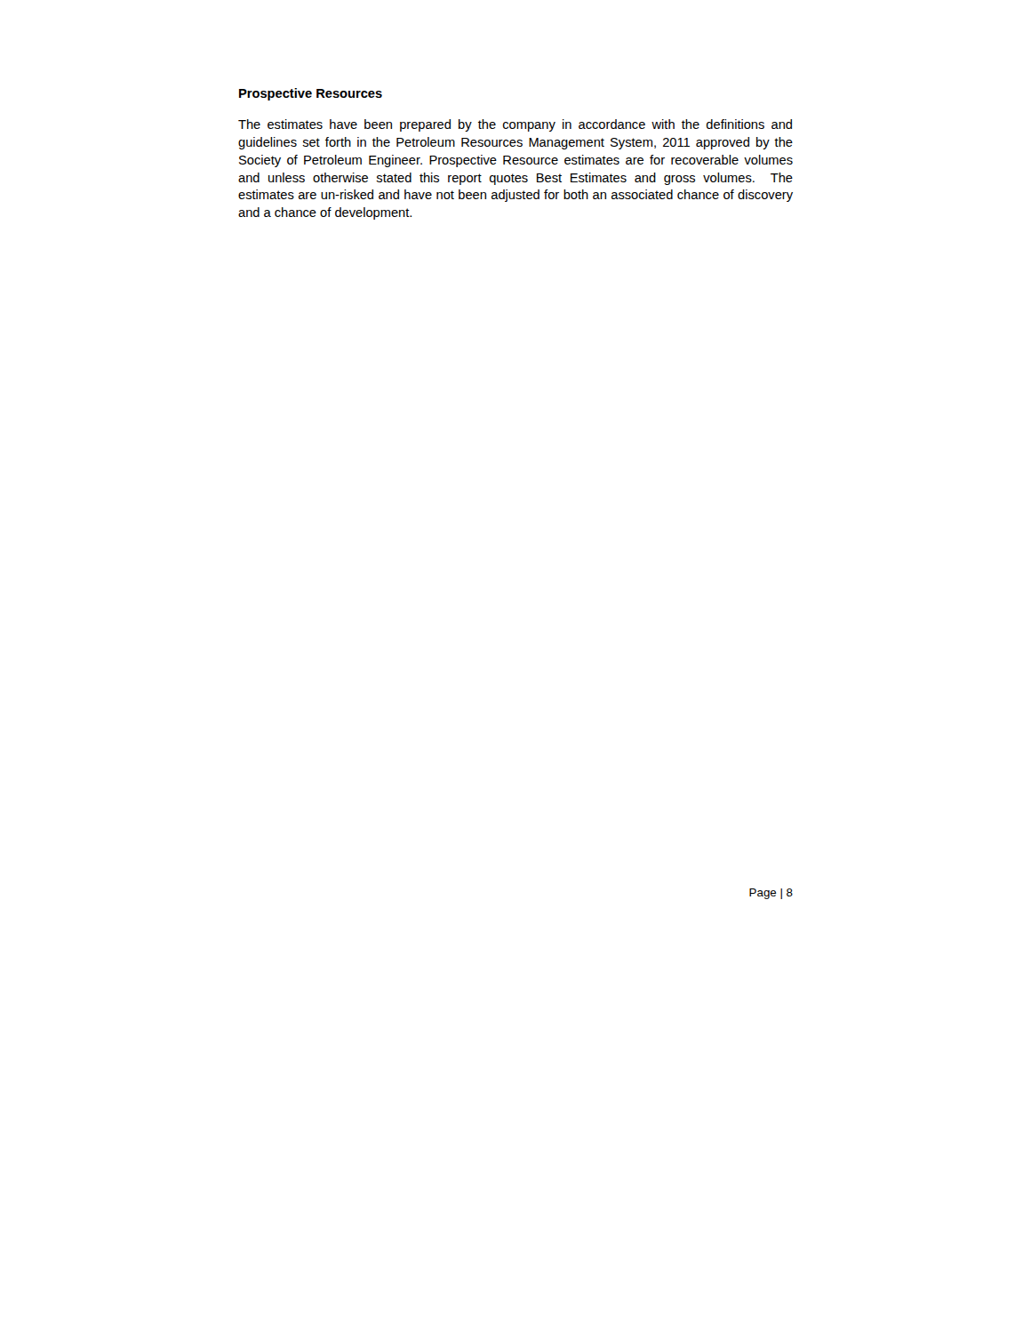Prospective Resources
The estimates have been prepared by the company in accordance with the definitions and guidelines set forth in the Petroleum Resources Management System, 2011 approved by the Society of Petroleum Engineer. Prospective Resource estimates are for recoverable volumes and unless otherwise stated this report quotes Best Estimates and gross volumes. The estimates are un-risked and have not been adjusted for both an associated chance of discovery and a chance of development.
Page | 8